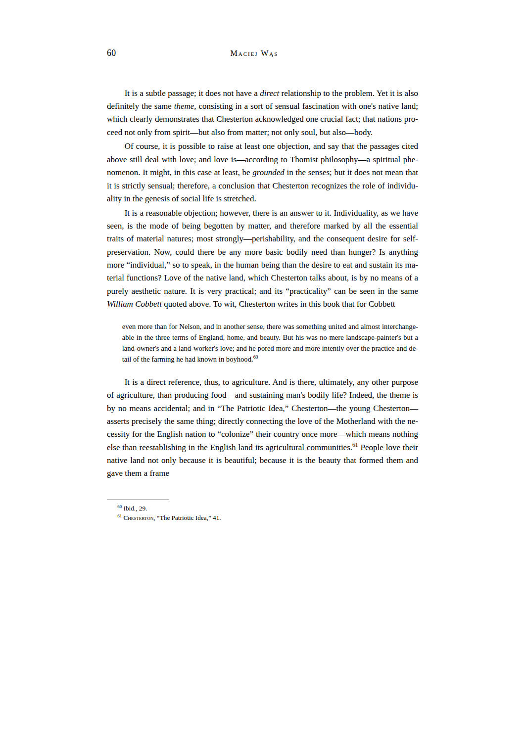60 Maciej Wąs
It is a subtle passage; it does not have a direct relationship to the problem. Yet it is also definitely the same theme, consisting in a sort of sensual fascination with one's native land; which clearly demonstrates that Chesterton acknowledged one crucial fact; that nations proceed not only from spirit—but also from matter; not only soul, but also—body.
Of course, it is possible to raise at least one objection, and say that the passages cited above still deal with love; and love is—according to Thomist philosophy—a spiritual phenomenon. It might, in this case at least, be grounded in the senses; but it does not mean that it is strictly sensual; therefore, a conclusion that Chesterton recognizes the role of individuality in the genesis of social life is stretched.
It is a reasonable objection; however, there is an answer to it. Individuality, as we have seen, is the mode of being begotten by matter, and therefore marked by all the essential traits of material natures; most strongly—perishability, and the consequent desire for self-preservation. Now, could there be any more basic bodily need than hunger? Is anything more “individual,” so to speak, in the human being than the desire to eat and sustain its material functions? Love of the native land, which Chesterton talks about, is by no means of a purely aesthetic nature. It is very practical; and its “practicality” can be seen in the same William Cobbett quoted above. To wit, Chesterton writes in this book that for Cobbett
even more than for Nelson, and in another sense, there was something united and almost interchangeable in the three terms of England, home, and beauty. But his was no mere landscape-painter's but a land-owner's and a land-worker's love; and he pored more and more intently over the practice and detail of the farming he had known in boyhood.60
It is a direct reference, thus, to agriculture. And is there, ultimately, any other purpose of agriculture, than producing food—and sustaining man's bodily life? Indeed, the theme is by no means accidental; and in “The Patriotic Idea,” Chesterton—the young Chesterton—asserts precisely the same thing; directly connecting the love of the Motherland with the necessity for the English nation to “colonize” their country once more—which means nothing else than reestablishing in the English land its agricultural communities.61 People love their native land not only because it is beautiful; because it is the beauty that formed them and gave them a frame
60 Ibid., 29.
61 Chesterton, “The Patriotic Idea,” 41.